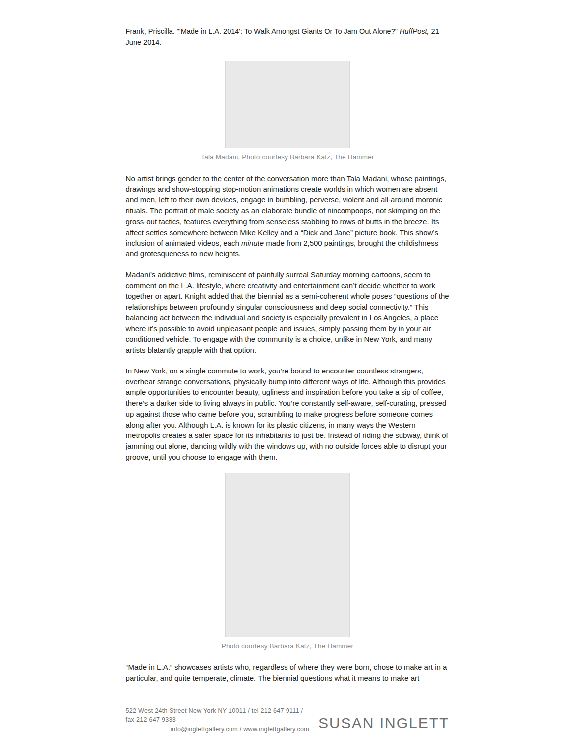Frank, Priscilla. "'Made in L.A. 2014': To Walk Amongst Giants Or To Jam Out Alone?" HuffPost, 21 June 2014.
Tala Madani, Photo courtesy Barbara Katz, The Hammer
No artist brings gender to the center of the conversation more than Tala Madani, whose paintings, drawings and show-stopping stop-motion animations create worlds in which women are absent and men, left to their own devices, engage in bumbling, perverse, violent and all-around moronic rituals. The portrait of male society as an elaborate bundle of nincompoops, not skimping on the gross-out tactics, features everything from senseless stabbing to rows of butts in the breeze. Its affect settles somewhere between Mike Kelley and a “Dick and Jane” picture book. This show’s inclusion of animated videos, each minute made from 2,500 paintings, brought the childishness and grotesqueness to new heights.
Madani’s addictive films, reminiscent of painfully surreal Saturday morning cartoons, seem to comment on the L.A. lifestyle, where creativity and entertainment can’t decide whether to work together or apart. Knight added that the biennial as a semi-coherent whole poses “questions of the relationships between profoundly singular consciousness and deep social connectivity.” This balancing act between the individual and society is especially prevalent in Los Angeles, a place where it’s possible to avoid unpleasant people and issues, simply passing them by in your air conditioned vehicle. To engage with the community is a choice, unlike in New York, and many artists blatantly grapple with that option.
In New York, on a single commute to work, you’re bound to encounter countless strangers, overhear strange conversations, physically bump into different ways of life. Although this provides ample opportunities to encounter beauty, ugliness and inspiration before you take a sip of coffee, there’s a darker side to living always in public. You’re constantly self-aware, self-curating, pressed up against those who came before you, scrambling to make progress before someone comes along after you. Although L.A. is known for its plastic citizens, in many ways the Western metropolis creates a safer space for its inhabitants to just be. Instead of riding the subway, think of jamming out alone, dancing wildly with the windows up, with no outside forces able to disrupt your groove, until you choose to engage with them.
Photo courtesy Barbara Katz, The Hammer
“Made in L.A.” showcases artists who, regardless of where they were born, chose to make art in a particular, and quite temperate, climate. The biennial questions what it means to make art
522 West 24th Street New York NY 10011 / tel 212 647 9111 / fax 212 647 9333
info@inglettgallery.com / www.inglettgallery.com
SUSAN INGLETT